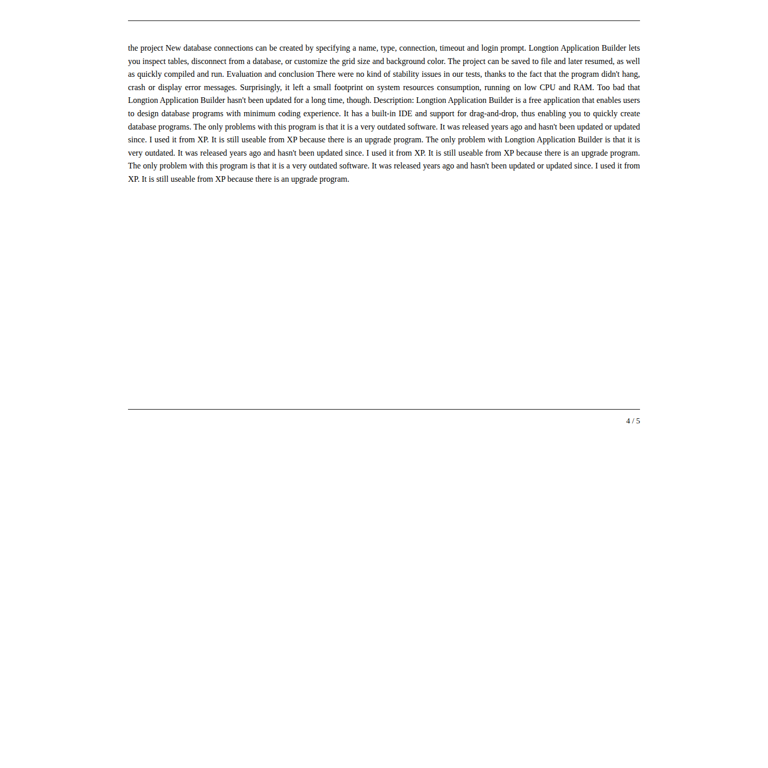the project New database connections can be created by specifying a name, type, connection, timeout and login prompt. Longtion Application Builder lets you inspect tables, disconnect from a database, or customize the grid size and background color. The project can be saved to file and later resumed, as well as quickly compiled and run. Evaluation and conclusion There were no kind of stability issues in our tests, thanks to the fact that the program didn't hang, crash or display error messages. Surprisingly, it left a small footprint on system resources consumption, running on low CPU and RAM. Too bad that Longtion Application Builder hasn't been updated for a long time, though. Description: Longtion Application Builder is a free application that enables users to design database programs with minimum coding experience. It has a built-in IDE and support for drag-and-drop, thus enabling you to quickly create database programs. The only problems with this program is that it is a very outdated software. It was released years ago and hasn't been updated or updated since. I used it from XP. It is still useable from XP because there is an upgrade program. The only problem with Longtion Application Builder is that it is very outdated. It was released years ago and hasn't been updated since. I used it from XP. It is still useable from XP because there is an upgrade program. The only problem with this program is that it is a very outdated software. It was released years ago and hasn't been updated or updated since. I used it from XP. It is still useable from XP because there is an upgrade program.
4 / 5